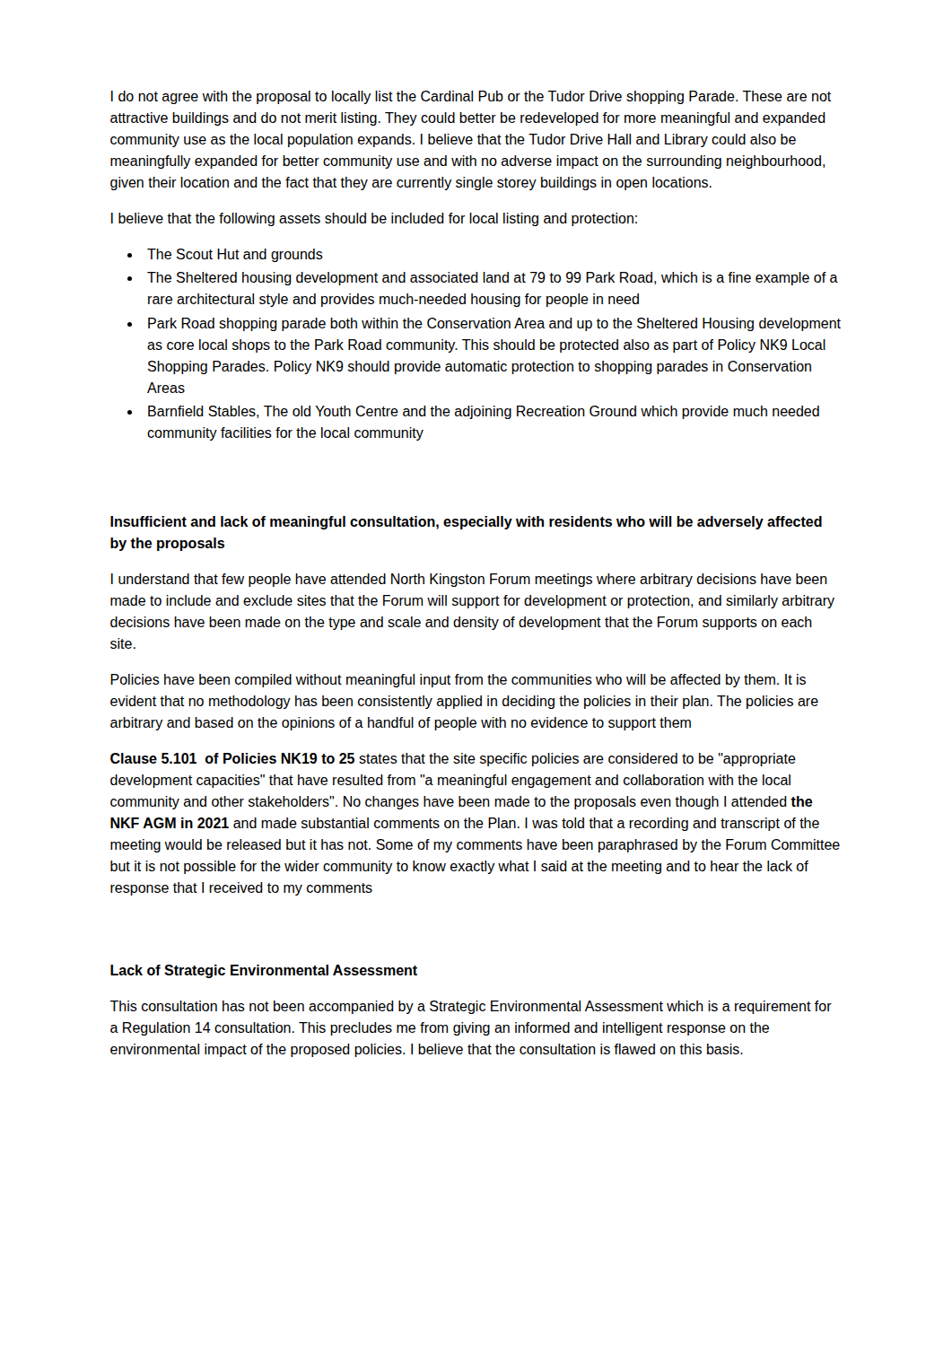I do not agree with the proposal to locally list the Cardinal Pub or the Tudor Drive shopping Parade. These are not attractive buildings and do not merit listing. They could better be redeveloped for more meaningful and expanded community use as the local population expands. I believe that the Tudor Drive Hall and Library could also be meaningfully expanded for better community use and with no adverse impact on the surrounding neighbourhood, given their location and the fact that they are currently single storey buildings in open locations.
I believe that the following assets should be included for local listing and protection:
The Scout Hut and grounds
The Sheltered housing development and associated land at 79 to 99 Park Road, which is a fine example of a rare architectural style and provides much-needed housing for people in need
Park Road shopping parade both within the Conservation Area and up to the Sheltered Housing development as core local shops to the Park Road community. This should be protected also as part of Policy NK9 Local Shopping Parades. Policy NK9 should provide automatic protection to shopping parades in Conservation Areas
Barnfield Stables, The old Youth Centre and the adjoining Recreation Ground which provide much needed community facilities for the local community
Insufficient and lack of meaningful consultation, especially with residents who will be adversely affected by the proposals
I understand that few people have attended North Kingston Forum meetings where arbitrary decisions have been made to include and exclude sites that the Forum will support for development or protection, and similarly arbitrary decisions have been made on the type and scale and density of development that the Forum supports on each site.
Policies have been compiled without meaningful input from the communities who will be affected by them. It is evident that no methodology has been consistently applied in deciding the policies in their plan. The policies are arbitrary and based on the opinions of a handful of people with no evidence to support them
Clause 5.101 of Policies NK19 to 25 states that the site specific policies are considered to be "appropriate development capacities" that have resulted from "a meaningful engagement and collaboration with the local community and other stakeholders". No changes have been made to the proposals even though I attended the NKF AGM in 2021 and made substantial comments on the Plan. I was told that a recording and transcript of the meeting would be released but it has not. Some of my comments have been paraphrased by the Forum Committee but it is not possible for the wider community to know exactly what I said at the meeting and to hear the lack of response that I received to my comments
Lack of Strategic Environmental Assessment
This consultation has not been accompanied by a Strategic Environmental Assessment which is a requirement for a Regulation 14 consultation. This precludes me from giving an informed and intelligent response on the environmental impact of the proposed policies. I believe that the consultation is flawed on this basis.